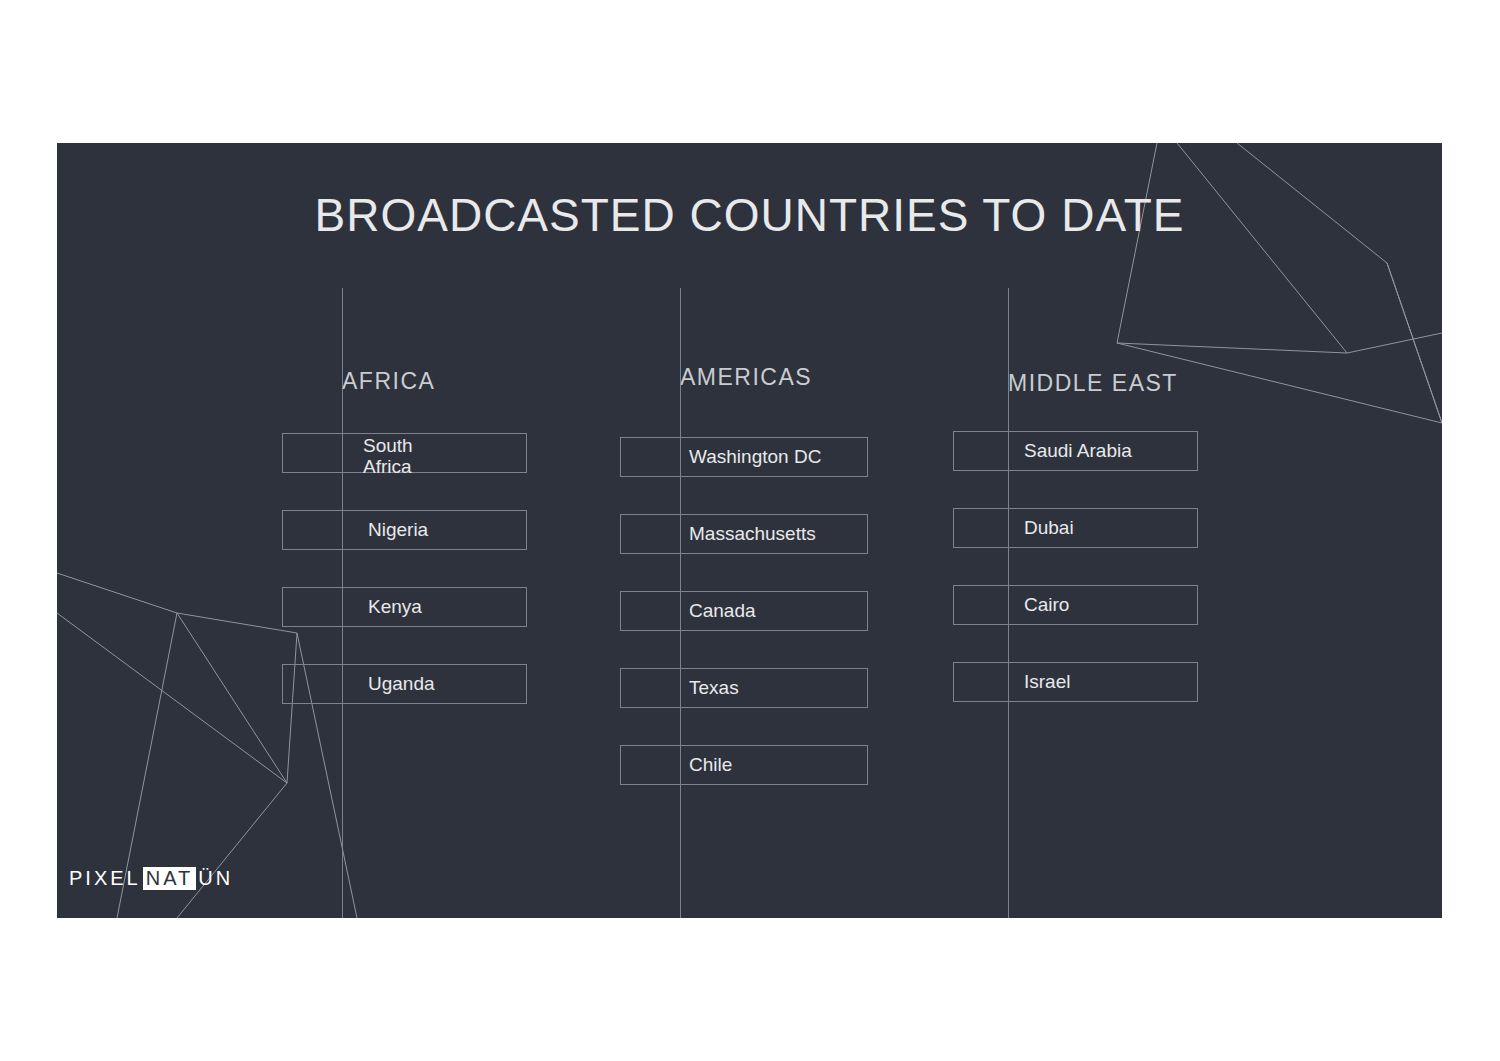BROADCASTED COUNTRIES TO DATE
AFRICA
South
Africa
Nigeria
Kenya
Uganda
AMERICAS
Washington DC
Massachusetts
Canada
Texas
Chile
MIDDLE EAST
Saudi Arabia
Dubai
Cairo
Israel
PIXELNATÜN